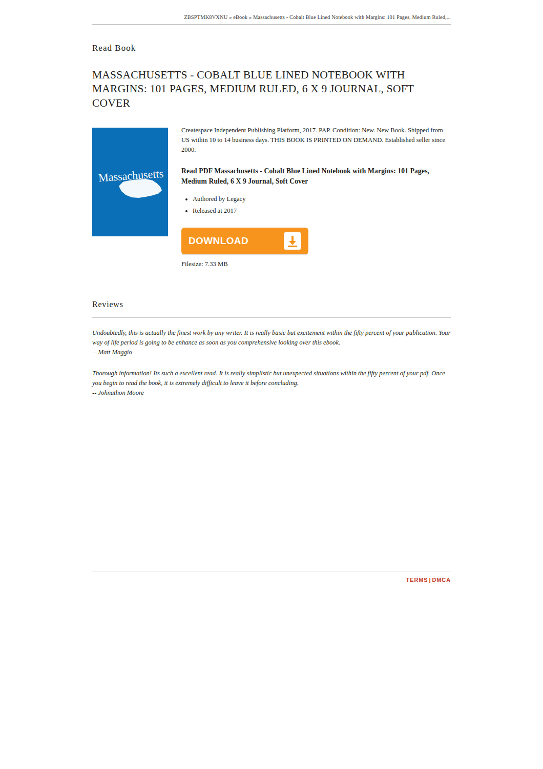ZBSPTMK8VXNU » eBook » Massachusetts - Cobalt Blue Lined Notebook with Margins: 101 Pages, Medium Ruled,...
Read Book
MASSACHUSETTS - COBALT BLUE LINED NOTEBOOK WITH MARGINS: 101 PAGES, MEDIUM RULED, 6 X 9 JOURNAL, SOFT COVER
Massachusetts
Createspace Independent Publishing Platform, 2017. PAP. Condition: New. New Book. Shipped from US within 10 to 14 business days. THIS BOOK IS PRINTED ON DEMAND. Established seller since 2000.
Read PDF Massachusetts - Cobalt Blue Lined Notebook with Margins: 101 Pages, Medium Ruled, 6 X 9 Journal, Soft Cover
Authored by Legacy
Released at 2017
DOWNLOAD
Filesize: 7.33 MB
Reviews
Undoubtedly, this is actually the finest work by any writer. It is really basic but excitement within the fifty percent of your publication. Your way of life period is going to be enhance as soon as you comprehensive looking over this ebook.
-- Matt Maggio
Thorough information! Its such a excellent read. It is really simplistic but unexpected situations within the fifty percent of your pdf. Once you begin to read the book, it is extremely difficult to leave it before concluding.
-- Johnathon Moore
TERMS|DMCA